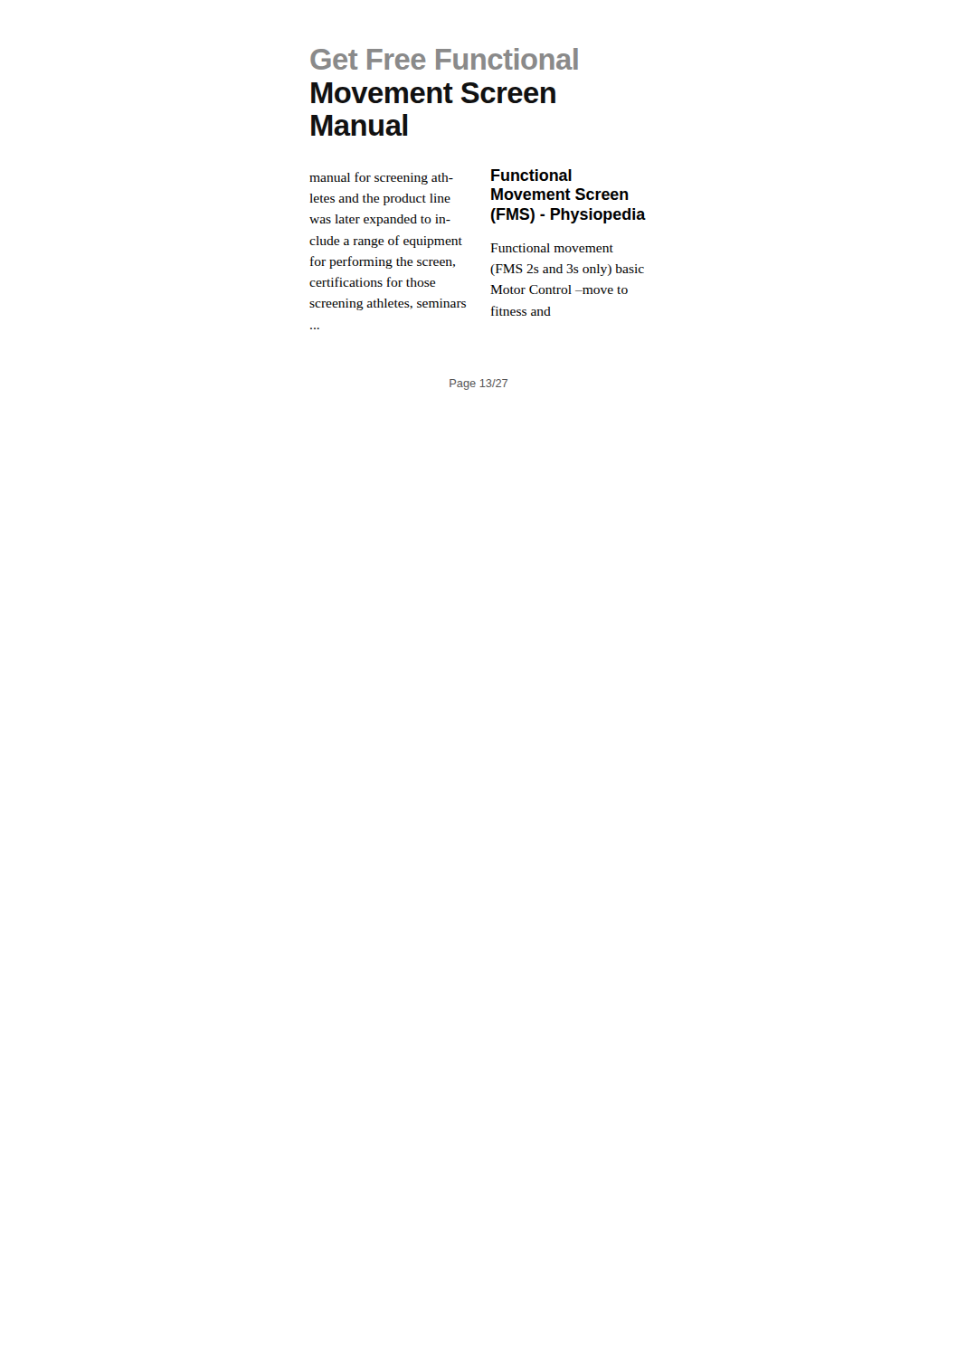Get Free Functional Movement Screen Manual
manual for screening athletes and the product line was later expanded to include a range of equipment for performing the screen, certifications for those screening athletes, seminars ...
Functional Movement Screen (FMS) - Physiopedia
Functional movement (FMS 2s and 3s only) basic Motor Control –move to fitness and
Page 13/27